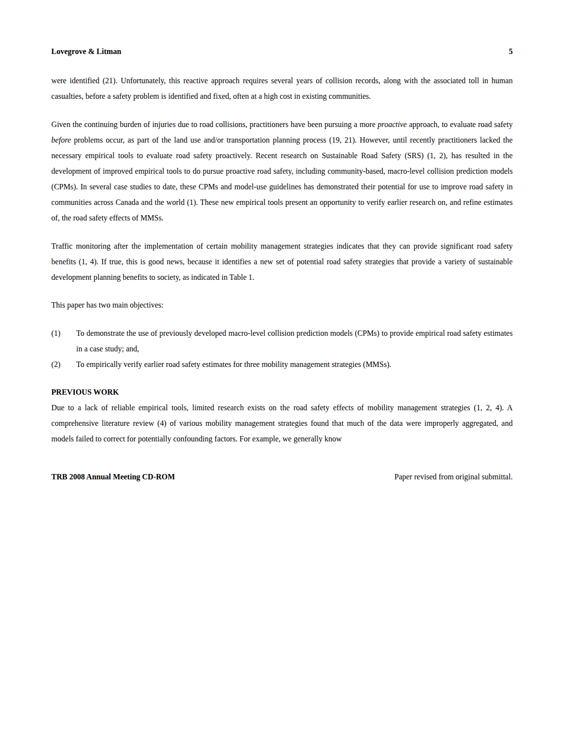Lovegrove & Litman 5
were identified (21). Unfortunately, this reactive approach requires several years of collision records, along with the associated toll in human casualties, before a safety problem is identified and fixed, often at a high cost in existing communities.
Given the continuing burden of injuries due to road collisions, practitioners have been pursuing a more proactive approach, to evaluate road safety before problems occur, as part of the land use and/or transportation planning process (19, 21). However, until recently practitioners lacked the necessary empirical tools to evaluate road safety proactively. Recent research on Sustainable Road Safety (SRS) (1, 2), has resulted in the development of improved empirical tools to do pursue proactive road safety, including community-based, macro-level collision prediction models (CPMs). In several case studies to date, these CPMs and model-use guidelines has demonstrated their potential for use to improve road safety in communities across Canada and the world (1). These new empirical tools present an opportunity to verify earlier research on, and refine estimates of, the road safety effects of MMSs.
Traffic monitoring after the implementation of certain mobility management strategies indicates that they can provide significant road safety benefits (1, 4). If true, this is good news, because it identifies a new set of potential road safety strategies that provide a variety of sustainable development planning benefits to society, as indicated in Table 1.
This paper has two main objectives:
(1) To demonstrate the use of previously developed macro-level collision prediction models (CPMs) to provide empirical road safety estimates in a case study; and,
(2) To empirically verify earlier road safety estimates for three mobility management strategies (MMSs).
PREVIOUS WORK
Due to a lack of reliable empirical tools, limited research exists on the road safety effects of mobility management strategies (1, 2, 4). A comprehensive literature review (4) of various mobility management strategies found that much of the data were improperly aggregated, and models failed to correct for potentially confounding factors. For example, we generally know
TRB 2008 Annual Meeting CD-ROM Paper revised from original submittal.